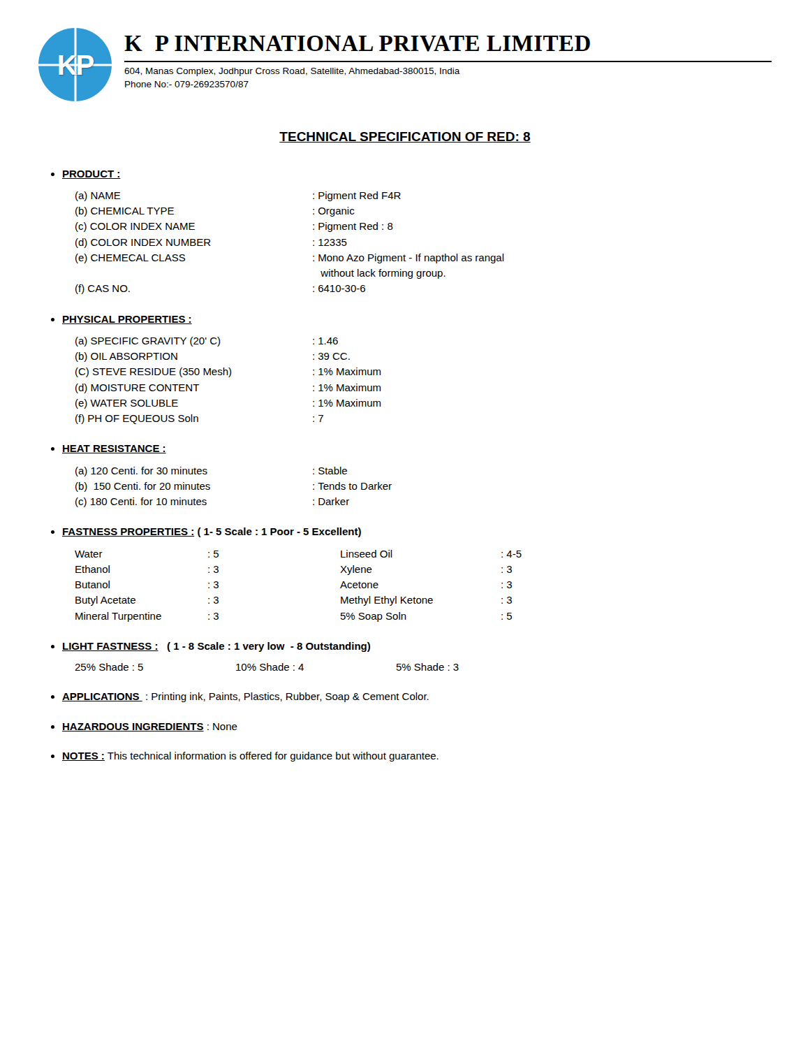KP
K P INTERNATIONAL PRIVATE LIMITED
604, Manas Complex, Jodhpur Cross Road, Satellite, Ahmedabad-380015, India
Phone No:- 079-26923570/87
TECHNICAL SPECIFICATION OF RED: 8
PRODUCT :
| (a) NAME | : | Pigment Red F4R |
| (b) CHEMICAL TYPE | : | Organic |
| (c) COLOR INDEX NAME | : | Pigment Red : 8 |
| (d) COLOR INDEX NUMBER | : | 12335 |
| (e) CHEMECAL CLASS | : | Mono Azo Pigment - If napthol as rangal |
| | | without lack forming group. |
| (f) CAS NO. | : | 6410-30-6 |
PHYSICAL PROPERTIES :
| (a) SPECIFIC GRAVITY (20' C) | : | 1.46 |
| (b) OIL ABSORPTION | : | 39 CC. |
| (C) STEVE RESIDUE (350 Mesh) | : | 1% Maximum |
| (d) MOISTURE CONTENT | : | 1% Maximum |
| (e) WATER SOLUBLE | : | 1% Maximum |
| (f) PH OF EQUEOUS Soln | : | 7 |
HEAT RESISTANCE :
| (a) 120 Centi. for 30 minutes | : | Stable |
| (b) 150 Centi. for 20 minutes | : | Tends to Darker |
| (c) 180 Centi. for 10 minutes | : | Darker |
FASTNESS PROPERTIES : ( 1- 5 Scale : 1 Poor - 5 Excellent)
| Water | : 5 | Linseed Oil | : 4-5 |
| Ethanol | : 3 | Xylene | : 3 |
| Butanol | : 3 | Acetone | : 3 |
| Butyl Acetate | : 3 | Methyl Ethyl Ketone | : 3 |
| Mineral Turpentine | : 3 | 5% Soap Soln | : 5 |
LIGHT FASTNESS : ( 1 - 8 Scale : 1 very low - 8 Outstanding)
25% Shade : 510% Shade : 45% Shade : 3
APPLICATIONS : Printing ink, Paints, Plastics, Rubber, Soap & Cement Color.
HAZARDOUS INGREDIENTS : None
NOTES : This technical information is offered for guidance but without guarantee.